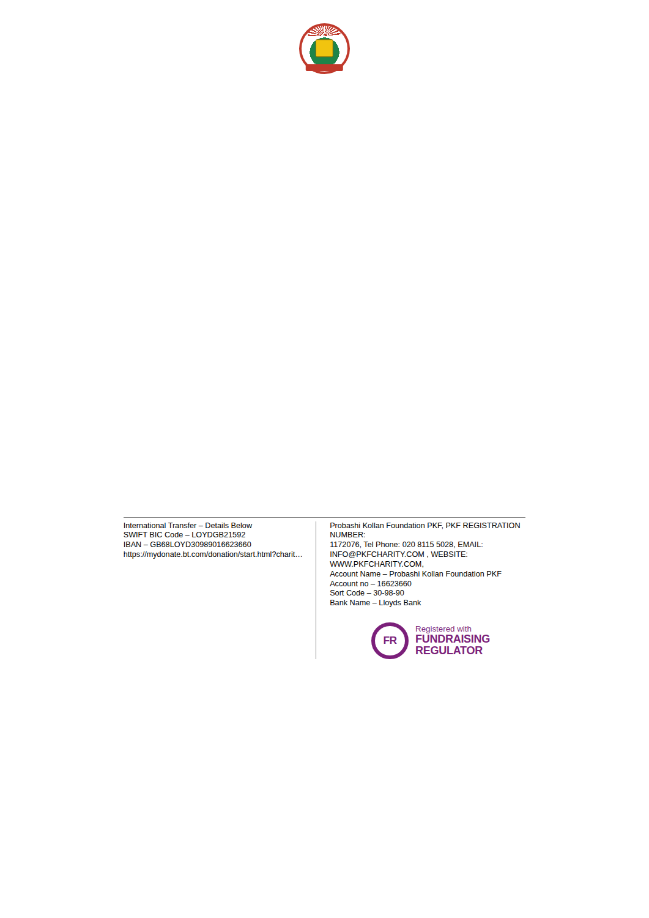International Transfer – Details Below
SWIFT BIC Code – LOYDGB21592
IBAN – GB68LOYD30989016623660
https://mydonate.bt.com/donation/start.html?charit… ●
Probashi Kollan Foundation PKF, PKF REGISTRATION NUMBER:
1172076, Tel Phone: 020 8115 5028, EMAIL:
INFO@PKFCHARITY.COM , WEBSITE: WWW.PKFCHARITY.COM,
Account Name – Probashi Kollan Foundation PKF
Account no – 16623660
Sort Code – 30-98-90
Bank Name – Lloyds Bank
FR
Registered with FUNDRAISING REGULATOR